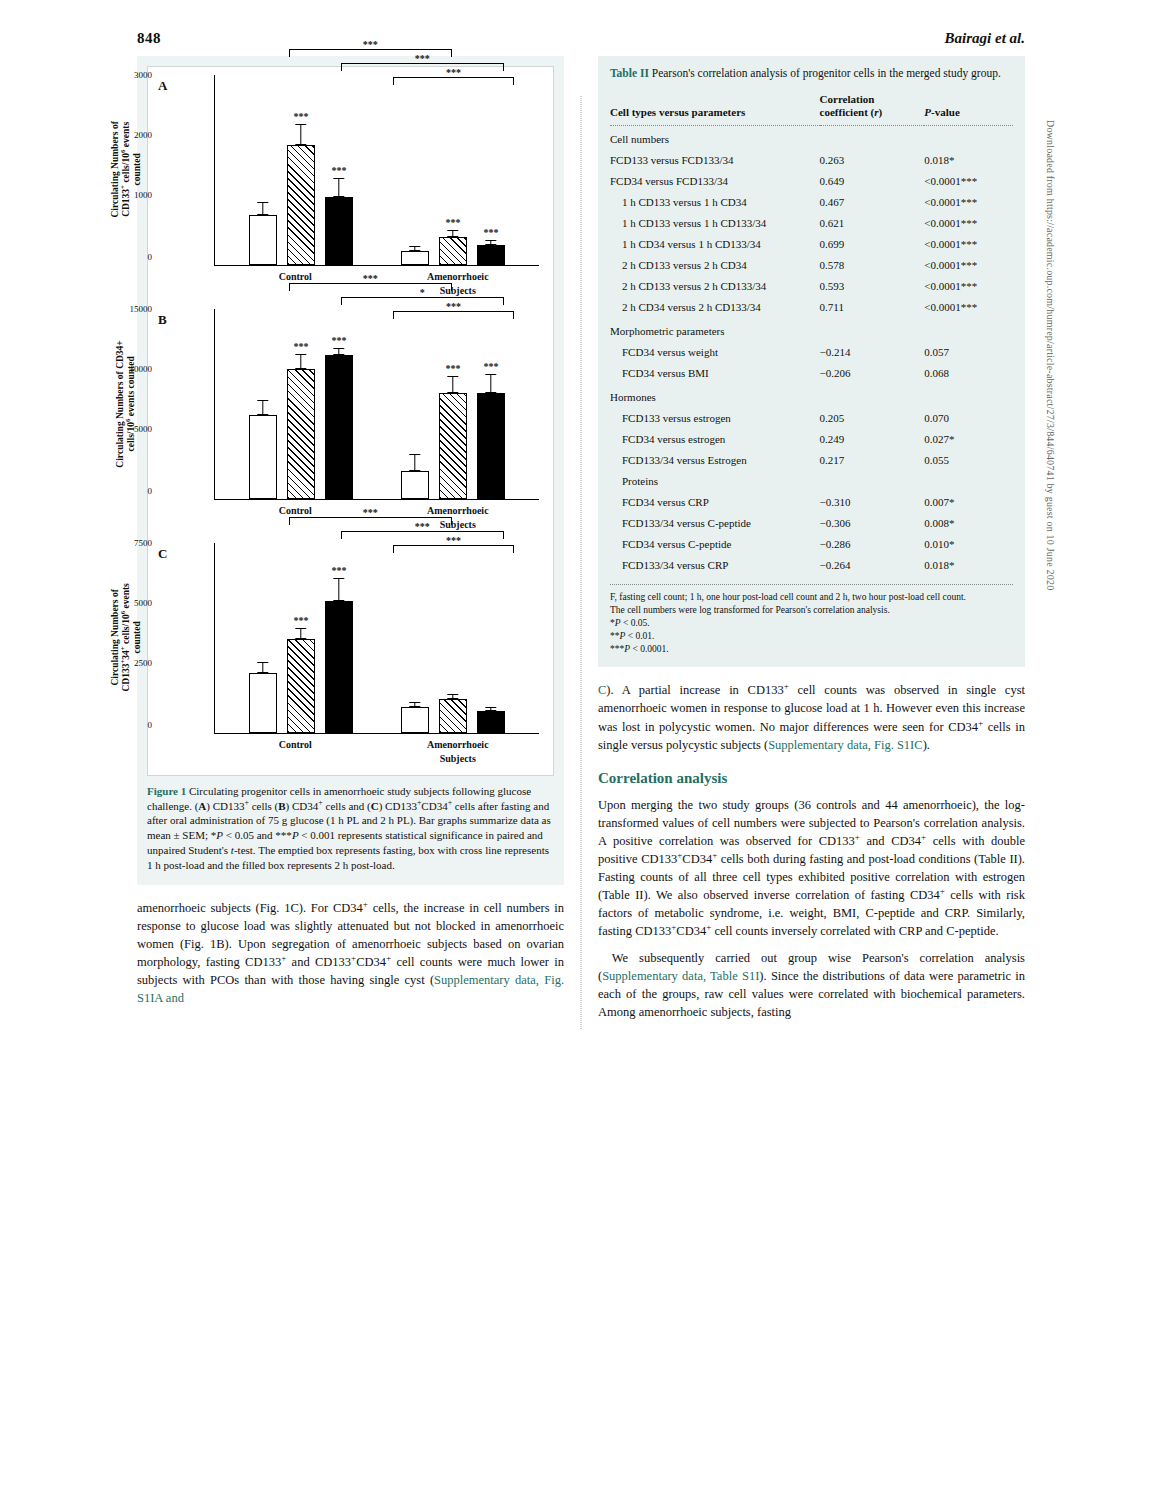848
Bairagi et al.
Downloaded from https://academic.oup.com/humrep/article-abstract/27/3/844/640741 by guest on 10 June 2020
A
Circulating Numbers of
CD133+ cells/106 events
counted
3000
2000
1000
0
***
***
***
***
***
***
***
Control Amenorrhoeic
Subjects
B
Circulating Numbers of CD34+
cells/106 events counted
15000
10000
5000
0
***
*
***
***
***
***
***
Control Amenorrhoeic
Subjects
C
Circulating Numbers of
CD133+34+ cells/106 events
counted
7500
5000
2500
0
***
***
***
***
***
Control Amenorrhoeic
Subjects
Figure 1 Circulating progenitor cells in amenorrhoeic study subjects following glucose challenge. (A) CD133+ cells (B) CD34+ cells and (C) CD133+CD34+ cells after fasting and after oral administration of 75 g glucose (1 h PL and 2 h PL). Bar graphs summarize data as mean ± SEM; *P < 0.05 and ***P < 0.001 represents statistical significance in paired and unpaired Student's t-test. The emptied box represents fasting, box with cross line represents 1 h post-load and the filled box represents 2 h post-load.
amenorrhoeic subjects (Fig. 1C). For CD34+ cells, the increase in cell numbers in response to glucose load was slightly attenuated but not blocked in amenorrhoeic women (Fig. 1B). Upon segregation of amenorrhoeic subjects based on ovarian morphology, fasting CD133+ and CD133+CD34+ cell counts were much lower in subjects with PCOs than with those having single cyst (Supplementary data, Fig. S1IA and
Table II Pearson's correlation analysis of progenitor cells in the merged study group.
| Cell types versus parameters | Correlation coefficient ( r ) | P -value |
| --- | --- | --- |
| Cell numbers | | |
| FCD133 versus FCD133/34 | 0.263 | 0.018* |
| FCD34 versus FCD133/34 | 0.649 | <0.0001*** |
| 1 h CD133 versus 1 h CD34 | 0.467 | <0.0001*** |
| 1 h CD133 versus 1 h CD133/34 | 0.621 | <0.0001*** |
| 1 h CD34 versus 1 h CD133/34 | 0.699 | <0.0001*** |
| 2 h CD133 versus 2 h CD34 | 0.578 | <0.0001*** |
| 2 h CD133 versus 2 h CD133/34 | 0.593 | <0.0001*** |
| 2 h CD34 versus 2 h CD133/34 | 0.711 | <0.0001*** |
| Morphometric parameters | | |
| FCD34 versus weight | −0.214 | 0.057 |
| FCD34 versus BMI | −0.206 | 0.068 |
| Hormones | | |
| FCD133 versus estrogen | 0.205 | 0.070 |
| FCD34 versus estrogen | 0.249 | 0.027* |
| FCD133/34 versus Estrogen | 0.217 | 0.055 |
| Proteins | | |
| FCD34 versus CRP | −0.310 | 0.007* |
| FCD133/34 versus C-peptide | −0.306 | 0.008* |
| FCD34 versus C-peptide | −0.286 | 0.010* |
| FCD133/34 versus CRP | −0.264 | 0.018* |
F, fasting cell count; 1 h, one hour post-load cell count and 2 h, two hour post-load cell count.
The cell numbers were log transformed for Pearson's correlation analysis.
*P < 0.05.
**P < 0.01.
***P < 0.0001.
C). A partial increase in CD133+ cell counts was observed in single cyst amenorrhoeic women in response to glucose load at 1 h. However even this increase was lost in polycystic women. No major differences were seen for CD34+ cells in single versus polycystic subjects (Supplementary data, Fig. S1IC).
Correlation analysis
Upon merging the two study groups (36 controls and 44 amenorrhoeic), the log-transformed values of cell numbers were subjected to Pearson's correlation analysis. A positive correlation was observed for CD133+ and CD34+ cells with double positive CD133+CD34+ cells both during fasting and post-load conditions (Table II). Fasting counts of all three cell types exhibited positive correlation with estrogen (Table II). We also observed inverse correlation of fasting CD34+ cells with risk factors of metabolic syndrome, i.e. weight, BMI, C-peptide and CRP. Similarly, fasting CD133+CD34+ cell counts inversely correlated with CRP and C-peptide.
We subsequently carried out group wise Pearson's correlation analysis (Supplementary data, Table S1I). Since the distributions of data were parametric in each of the groups, raw cell values were correlated with biochemical parameters. Among amenorrhoeic subjects, fasting